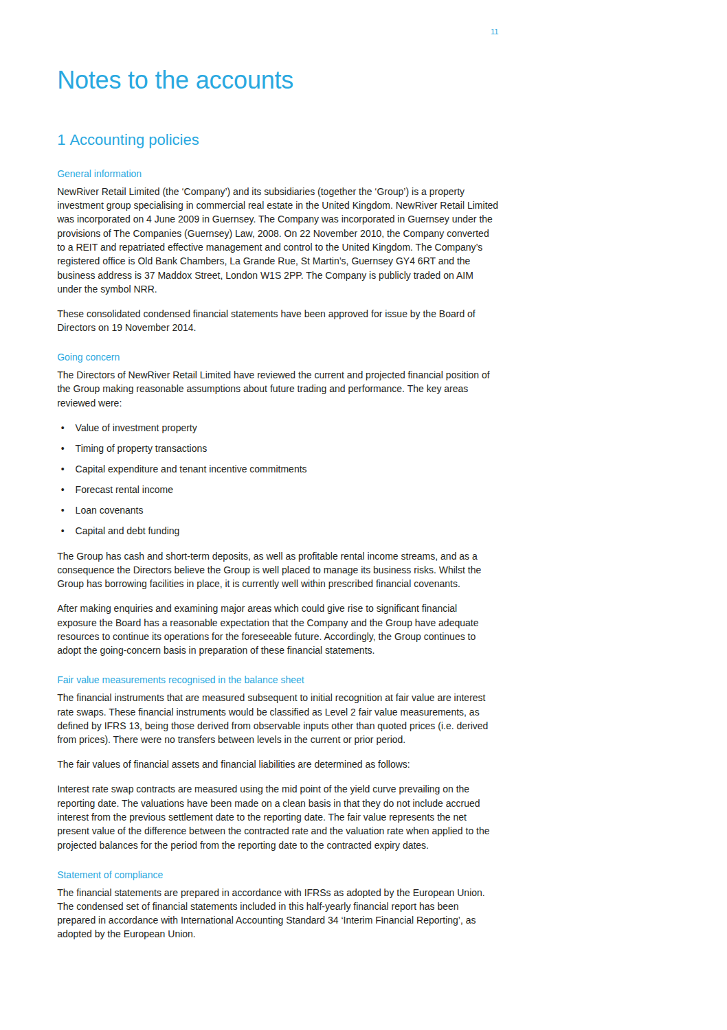11
Notes to the accounts
1 Accounting policies
General information
NewRiver Retail Limited (the ‘Company’) and its subsidiaries (together the ‘Group’) is a property investment group specialising in commercial real estate in the United Kingdom. NewRiver Retail Limited was incorporated on 4 June 2009 in Guernsey. The Company was incorporated in Guernsey under the provisions of The Companies (Guernsey) Law, 2008. On 22 November 2010, the Company converted to a REIT and repatriated effective management and control to the United Kingdom. The Company’s registered office is Old Bank Chambers, La Grande Rue, St Martin’s, Guernsey GY4 6RT and the business address is 37 Maddox Street, London W1S 2PP. The Company is publicly traded on AIM under the symbol NRR.
These consolidated condensed financial statements have been approved for issue by the Board of Directors on 19 November 2014.
Going concern
The Directors of NewRiver Retail Limited have reviewed the current and projected financial position of the Group making reasonable assumptions about future trading and performance. The key areas reviewed were:
Value of investment property
Timing of property transactions
Capital expenditure and tenant incentive commitments
Forecast rental income
Loan covenants
Capital and debt funding
The Group has cash and short-term deposits, as well as profitable rental income streams, and as a consequence the Directors believe the Group is well placed to manage its business risks. Whilst the Group has borrowing facilities in place, it is currently well within prescribed financial covenants.
After making enquiries and examining major areas which could give rise to significant financial exposure the Board has a reasonable expectation that the Company and the Group have adequate resources to continue its operations for the foreseeable future. Accordingly, the Group continues to adopt the going-concern basis in preparation of these financial statements.
Fair value measurements recognised in the balance sheet
The financial instruments that are measured subsequent to initial recognition at fair value are interest rate swaps. These financial instruments would be classified as Level 2 fair value measurements, as defined by IFRS 13, being those derived from observable inputs other than quoted prices (i.e. derived from prices). There were no transfers between levels in the current or prior period.
The fair values of financial assets and financial liabilities are determined as follows:
Interest rate swap contracts are measured using the mid point of the yield curve prevailing on the reporting date. The valuations have been made on a clean basis in that they do not include accrued interest from the previous settlement date to the reporting date. The fair value represents the net present value of the difference between the contracted rate and the valuation rate when applied to the projected balances for the period from the reporting date to the contracted expiry dates.
Statement of compliance
The financial statements are prepared in accordance with IFRSs as adopted by the European Union. The condensed set of financial statements included in this half-yearly financial report has been prepared in accordance with International Accounting Standard 34 ‘Interim Financial Reporting’, as adopted by the European Union.